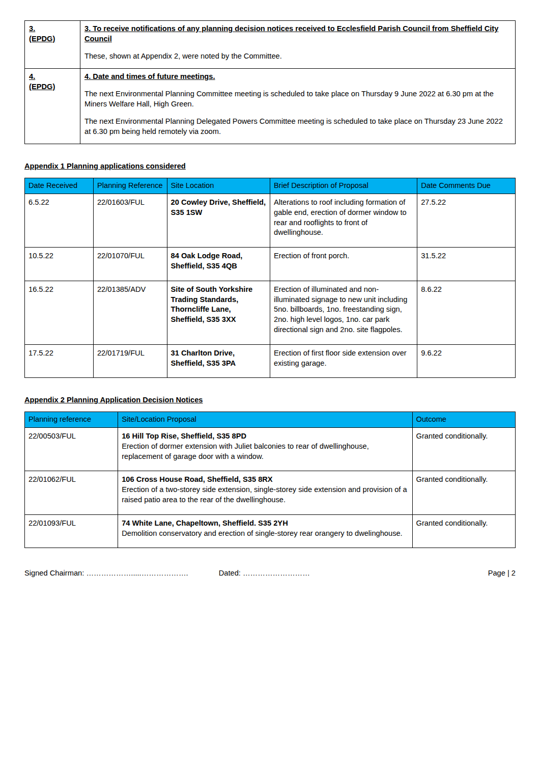| 3. (EPDG) | 3. To receive notifications of any planning decision notices received to Ecclesfield Parish Council from Sheffield City Council These, shown at Appendix 2, were noted by the Committee. |
| 4. (EPDG) | 4. Date and times of future meetings. The next Environmental Planning Committee meeting is scheduled to take place on Thursday 9 June 2022 at 6.30 pm at the Miners Welfare Hall, High Green. The next Environmental Planning Delegated Powers Committee meeting is scheduled to take place on Thursday 23 June 2022 at 6.30 pm being held remotely via zoom. |
Appendix 1 Planning applications considered
| Date Received | Planning Reference | Site Location | Brief Description of Proposal | Date Comments Due |
| --- | --- | --- | --- | --- |
| 6.5.22 | 22/01603/FUL | 20 Cowley Drive, Sheffield, S35 1SW | Alterations to roof including formation of gable end, erection of dormer window to rear and rooflights to front of dwellinghouse. | 27.5.22 |
| 10.5.22 | 22/01070/FUL | 84 Oak Lodge Road, Sheffield, S35 4QB | Erection of front porch. | 31.5.22 |
| 16.5.22 | 22/01385/ADV | Site of South Yorkshire Trading Standards, Thorncliffe Lane, Sheffield, S35 3XX | Erection of illuminated and non-illuminated signage to new unit including 5no. billboards, 1no. freestanding sign, 2no. high level logos, 1no. car park directional sign and 2no. site flagpoles. | 8.6.22 |
| 17.5.22 | 22/01719/FUL | 31 Charlton Drive, Sheffield, S35 3PA | Erection of first floor side extension over existing garage. | 9.6.22 |
Appendix 2 Planning Application Decision Notices
| Planning reference | Site/Location Proposal | Outcome |
| --- | --- | --- |
| 22/00503/FUL | 16 Hill Top Rise, Sheffield, S35 8PD Erection of dormer extension with Juliet balconies to rear of dwellinghouse, replacement of garage door with a window. | Granted conditionally. |
| 22/01062/FUL | 106 Cross House Road, Sheffield, S35 8RX Erection of a two-storey side extension, single-storey side extension and provision of a raised patio area to the rear of the dwellinghouse. | Granted conditionally. |
| 22/01093/FUL | 74 White Lane, Chapeltown, Sheffield. S35 2YH Demolition conservatory and erection of single-storey rear orangery to dwelinghouse. | Granted conditionally. |
Signed Chairman: ……………….....………………. Dated: ……………………… Page | 2